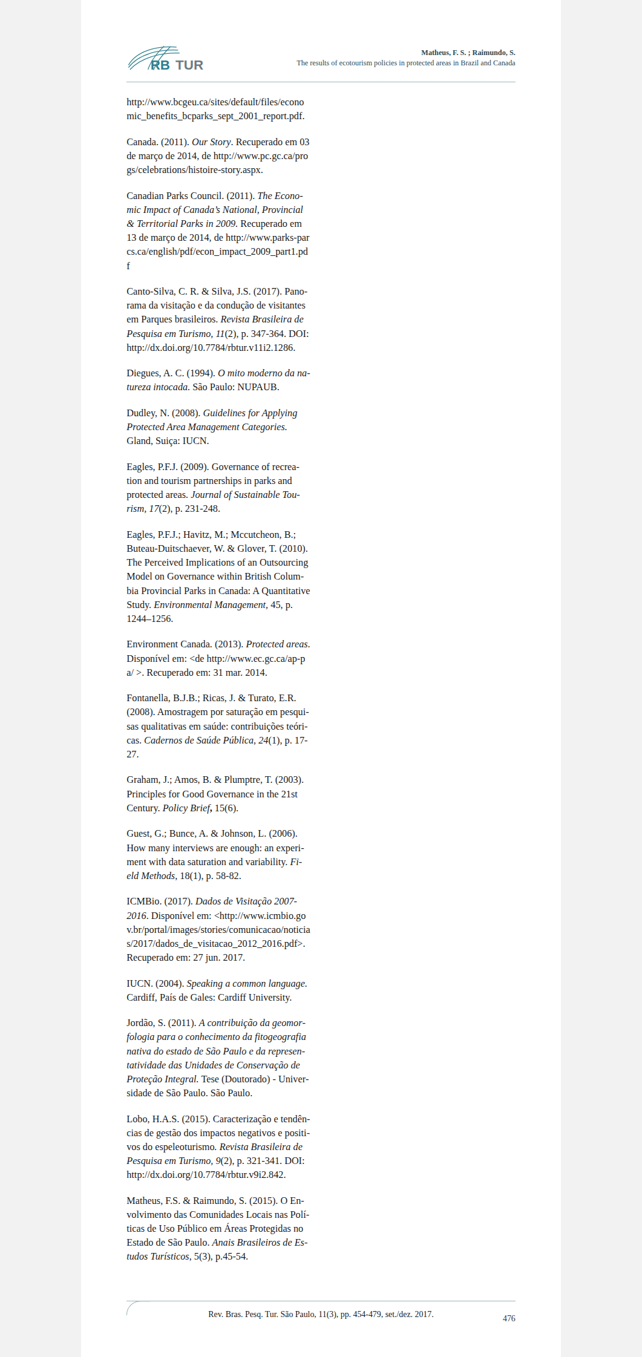RB TUR
Matheus, F. S. ; Raimundo, S.
The results of ecotourism policies in protected areas in Brazil and Canada
http://www.bcgeu.ca/sites/default/files/economic_benefits_bcparks_sept_2001_report.pdf.
Canada. (2011). Our Story. Recuperado em 03 de março de 2014, de http://www.pc.gc.ca/progs/celebrations/histoire-story.aspx.
Canadian Parks Council. (2011). The Economic Impact of Canada’s National, Provincial & Territorial Parks in 2009. Recuperado em 13 de março de 2014, de http://www.parks-parcs.ca/english/pdf/econ_impact_2009_part1.pdf
Canto-Silva, C. R. & Silva, J.S. (2017). Panorama da visitação e da condução de visitantes em Parques brasileiros. Revista Brasileira de Pesquisa em Turismo, 11(2), p. 347-364. DOI: http://dx.doi.org/10.7784/rbtur.v11i2.1286.
Diegues, A. C. (1994). O mito moderno da natureza intocada. São Paulo: NUPAUB.
Dudley, N. (2008). Guidelines for Applying Protected Area Management Categories. Gland, Suiça: IUCN.
Eagles, P.F.J. (2009). Governance of recreation and tourism partnerships in parks and protected areas. Journal of Sustainable Tourism, 17(2), p. 231-248.
Eagles, P.F.J.; Havitz, M.; Mccutcheon, B.; Buteau-Duitschaever, W. & Glover, T. (2010). The Perceived Implications of an Outsourcing Model on Governance within British Columbia Provincial Parks in Canada: A Quantitative Study. Environmental Management, 45, p. 1244–1256.
Environment Canada. (2013). Protected areas. Disponível em: <de http://www.ec.gc.ca/ap-pa/ >. Recuperado em: 31 mar. 2014.
Fontanella, B.J.B.; Ricas, J. & Turato, E.R. (2008). Amostragem por saturação em pesquisas qualitativas em saúde: contribuições teóricas. Cadernos de Saúde Pública, 24(1), p. 17-27.
Graham, J.; Amos, B. & Plumptre, T. (2003). Principles for Good Governance in the 21st Century. Policy Brief, 15(6).
Guest, G.; Bunce, A. & Johnson, L. (2006). How many interviews are enough: an experiment with data saturation and variability. Field Methods, 18(1), p. 58-82.
ICMBio. (2017). Dados de Visitação 2007-2016. Disponível em: <http://www.icmbio.gov.br/portal/images/stories/comunicacao/noticias/2017/dados_de_visitacao_2012_2016.pdf>. Recuperado em: 27 jun. 2017.
IUCN. (2004). Speaking a common language. Cardiff, País de Gales: Cardiff University.
Jordão, S. (2011). A contribuição da geomorfologia para o conhecimento da fitogeografia nativa do estado de São Paulo e da representatividade das Unidades de Conservação de Proteção Integral. Tese (Doutorado) - Universidade de São Paulo. São Paulo.
Lobo, H.A.S. (2015). Caracterização e tendências de gestão dos impactos negativos e positivos do espeleoturismo. Revista Brasileira de Pesquisa em Turismo, 9(2), p. 321-341. DOI: http://dx.doi.org/10.7784/rbtur.v9i2.842.
Matheus, F.S. & Raimundo, S. (2015). O Envolvimento das Comunidades Locais nas Políticas de Uso Público em Áreas Protegidas no Estado de São Paulo. Anais Brasileiros de Estudos Turísticos, 5(3), p.45-54.
Rev. Bras. Pesq. Tur. São Paulo, 11(3), pp. 454-479, set./dez. 2017.
476